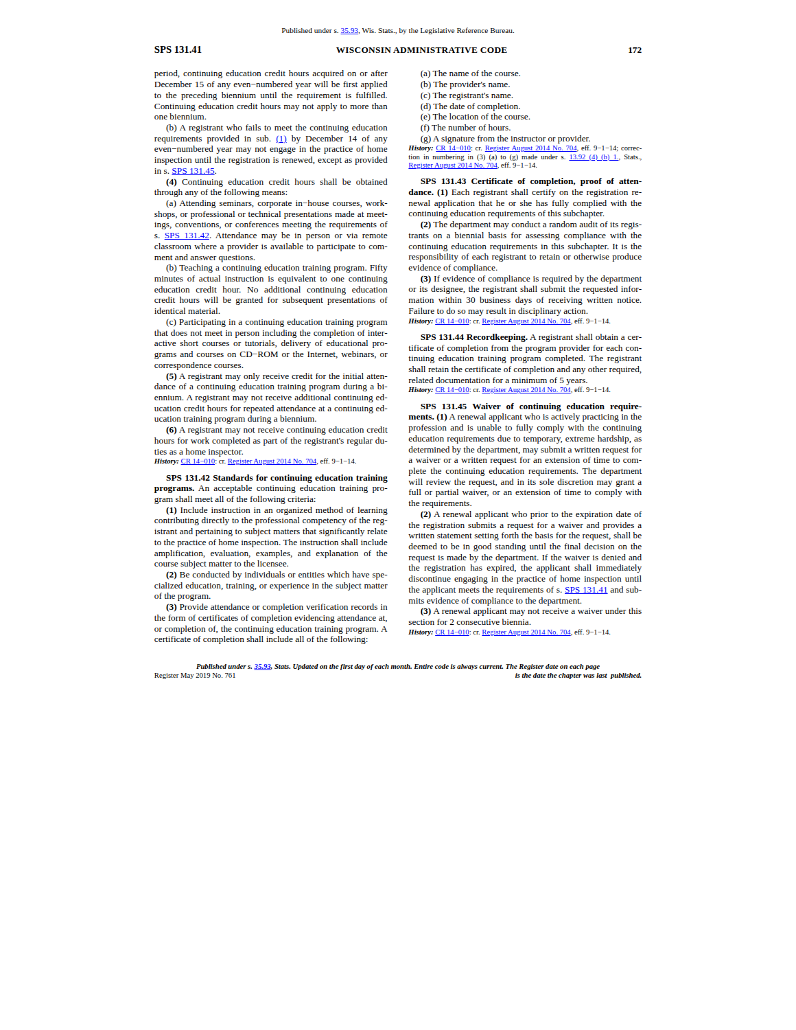Published under s. 35.93, Wis. Stats., by the Legislative Reference Bureau.
SPS 131.41
WISCONSIN ADMINISTRATIVE CODE
172
period, continuing education credit hours acquired on or after December 15 of any even−numbered year will be first applied to the preceding biennium until the requirement is fulfilled. Continuing education credit hours may not apply to more than one biennium.
(b) A registrant who fails to meet the continuing education requirements provided in sub. (1) by December 14 of any even−numbered year may not engage in the practice of home inspection until the registration is renewed, except as provided in s. SPS 131.45.
(4) Continuing education credit hours shall be obtained through any of the following means:
(a) Attending seminars, corporate in−house courses, workshops, or professional or technical presentations made at meetings, conventions, or conferences meeting the requirements of s. SPS 131.42. Attendance may be in person or via remote classroom where a provider is available to participate to comment and answer questions.
(b) Teaching a continuing education training program. Fifty minutes of actual instruction is equivalent to one continuing education credit hour. No additional continuing education credit hours will be granted for subsequent presentations of identical material.
(c) Participating in a continuing education training program that does not meet in person including the completion of interactive short courses or tutorials, delivery of educational programs and courses on CD−ROM or the Internet, webinars, or correspondence courses.
(5) A registrant may only receive credit for the initial attendance of a continuing education training program during a biennium. A registrant may not receive additional continuing education credit hours for repeated attendance at a continuing education training program during a biennium.
(6) A registrant may not receive continuing education credit hours for work completed as part of the registrant's regular duties as a home inspector.
History: CR 14−010: cr. Register August 2014 No. 704, eff. 9−1−14.
SPS 131.42 Standards for continuing education training programs. An acceptable continuing education training program shall meet all of the following criteria:
(1) Include instruction in an organized method of learning contributing directly to the professional competency of the registrant and pertaining to subject matters that significantly relate to the practice of home inspection. The instruction shall include amplification, evaluation, examples, and explanation of the course subject matter to the licensee.
(2) Be conducted by individuals or entities which have specialized education, training, or experience in the subject matter of the program.
(3) Provide attendance or completion verification records in the form of certificates of completion evidencing attendance at, or completion of, the continuing education training program. A certificate of completion shall include all of the following:
(a) The name of the course.
(b) The provider's name.
(c) The registrant's name.
(d) The date of completion.
(e) The location of the course.
(f) The number of hours.
(g) A signature from the instructor or provider.
History: CR 14−010: cr. Register August 2014 No. 704, eff. 9−1−14; correction in numbering in (3) (a) to (g) made under s. 13.92 (4) (b) 1., Stats., Register August 2014 No. 704, eff. 9−1−14.
SPS 131.43 Certificate of completion, proof of attendance. (1) Each registrant shall certify on the registration renewal application that he or she has fully complied with the continuing education requirements of this subchapter.
(2) The department may conduct a random audit of its registrants on a biennial basis for assessing compliance with the continuing education requirements in this subchapter. It is the responsibility of each registrant to retain or otherwise produce evidence of compliance.
(3) If evidence of compliance is required by the department or its designee, the registrant shall submit the requested information within 30 business days of receiving written notice. Failure to do so may result in disciplinary action.
History: CR 14−010: cr. Register August 2014 No. 704, eff. 9−1−14.
SPS 131.44 Recordkeeping. A registrant shall obtain a certificate of completion from the program provider for each continuing education training program completed. The registrant shall retain the certificate of completion and any other required, related documentation for a minimum of 5 years.
History: CR 14−010: cr. Register August 2014 No. 704, eff. 9−1−14.
SPS 131.45 Waiver of continuing education requirements. (1) A renewal applicant who is actively practicing in the profession and is unable to fully comply with the continuing education requirements due to temporary, extreme hardship, as determined by the department, may submit a written request for a waiver or a written request for an extension of time to complete the continuing education requirements. The department will review the request, and in its sole discretion may grant a full or partial waiver, or an extension of time to comply with the requirements.
(2) A renewal applicant who prior to the expiration date of the registration submits a request for a waiver and provides a written statement setting forth the basis for the request, shall be deemed to be in good standing until the final decision on the request is made by the department. If the waiver is denied and the registration has expired, the applicant shall immediately discontinue engaging in the practice of home inspection until the applicant meets the requirements of s. SPS 131.41 and submits evidence of compliance to the department.
(3) A renewal applicant may not receive a waiver under this section for 2 consecutive biennia.
History: CR 14−010: cr. Register August 2014 No. 704, eff. 9−1−14.
Published under s. 35.93, Stats. Updated on the first day of each month. Entire code is always current. The Register date on each page
Register May 2019 No. 761
is the date the chapter was last published.